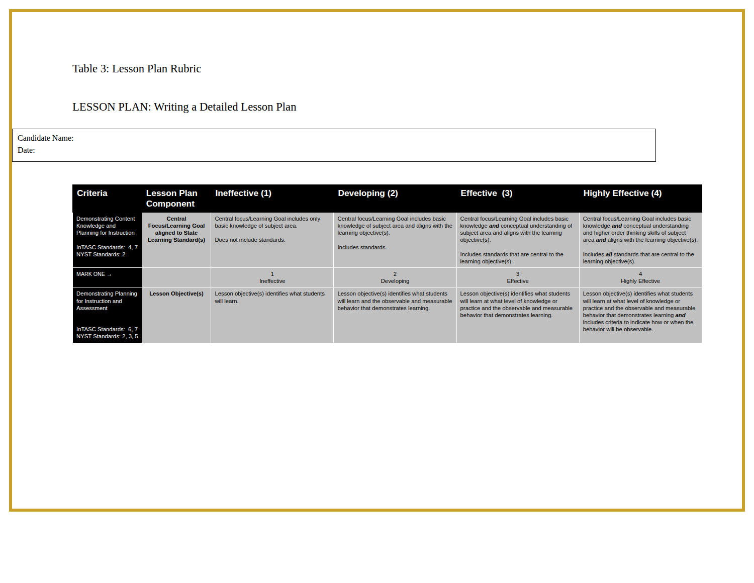Table 3: Lesson Plan Rubric
LESSON PLAN: Writing a Detailed Lesson Plan
Candidate Name:
Date:
| Criteria | Lesson Plan Component | Ineffective (1) | Developing (2) | Effective (3) | Highly Effective (4) |
| --- | --- | --- | --- | --- | --- |
| Demonstrating Content Knowledge and Planning for Instruction InTASC Standards: 4, 7 NYST Standards: 2 | Central Focus/Learning Goal aligned to State Learning Standard(s) | Central focus/Learning Goal includes only basic knowledge of subject area. Does not include standards. | Central focus/Learning Goal includes basic knowledge of subject area and aligns with the learning objective(s). Includes standards. | Central focus/Learning Goal includes basic knowledge and conceptual understanding of subject area and aligns with the learning objective(s). Includes standards that are central to the learning objective(s). | Central focus/Learning Goal includes basic knowledge and conceptual understanding and higher order thinking skills of subject area and aligns with the learning objective(s). Includes all standards that are central to the learning objective(s). |
| MARK ONE → | | 1 Ineffective | 2 Developing | 3 Effective | 4 Highly Effective |
| Demonstrating Planning for Instruction and Assessment InTASC Standards: 6, 7 NYST Standards: 2, 3, 5 | Lesson Objective(s) | Lesson objective(s) identifies what students will learn. | Lesson objective(s) identifies what students will learn and the observable and measurable behavior that demonstrates learning. | Lesson objective(s) identifies what students will learn at what level of knowledge or practice and the observable and measurable behavior that demonstrates learning. | Lesson objective(s) identifies what students will learn at what level of knowledge or practice and the observable and measurable behavior that demonstrates learning and includes criteria to indicate how or when the behavior will be observable. |